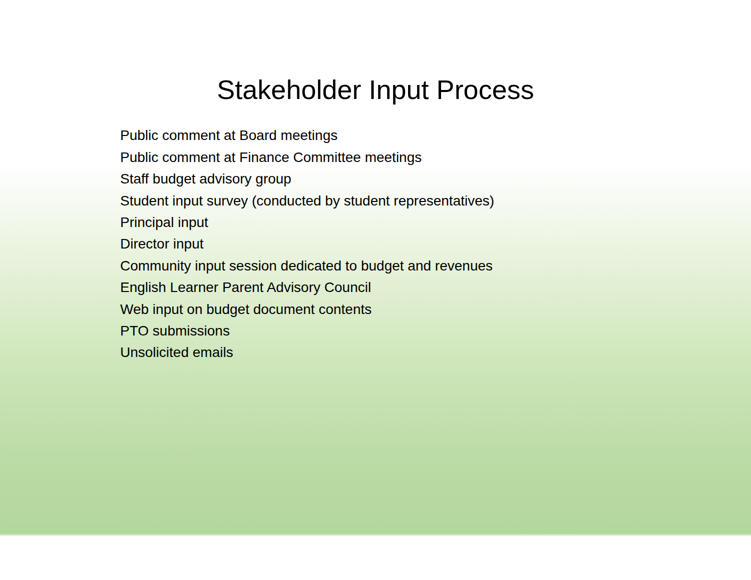Stakeholder Input Process
Public comment at Board meetings
Public comment at Finance Committee meetings
Staff budget advisory group
Student input survey (conducted by student representatives)
Principal input
Director input
Community input session dedicated to budget and revenues
English Learner Parent Advisory Council
Web input on budget document contents
PTO submissions
Unsolicited emails